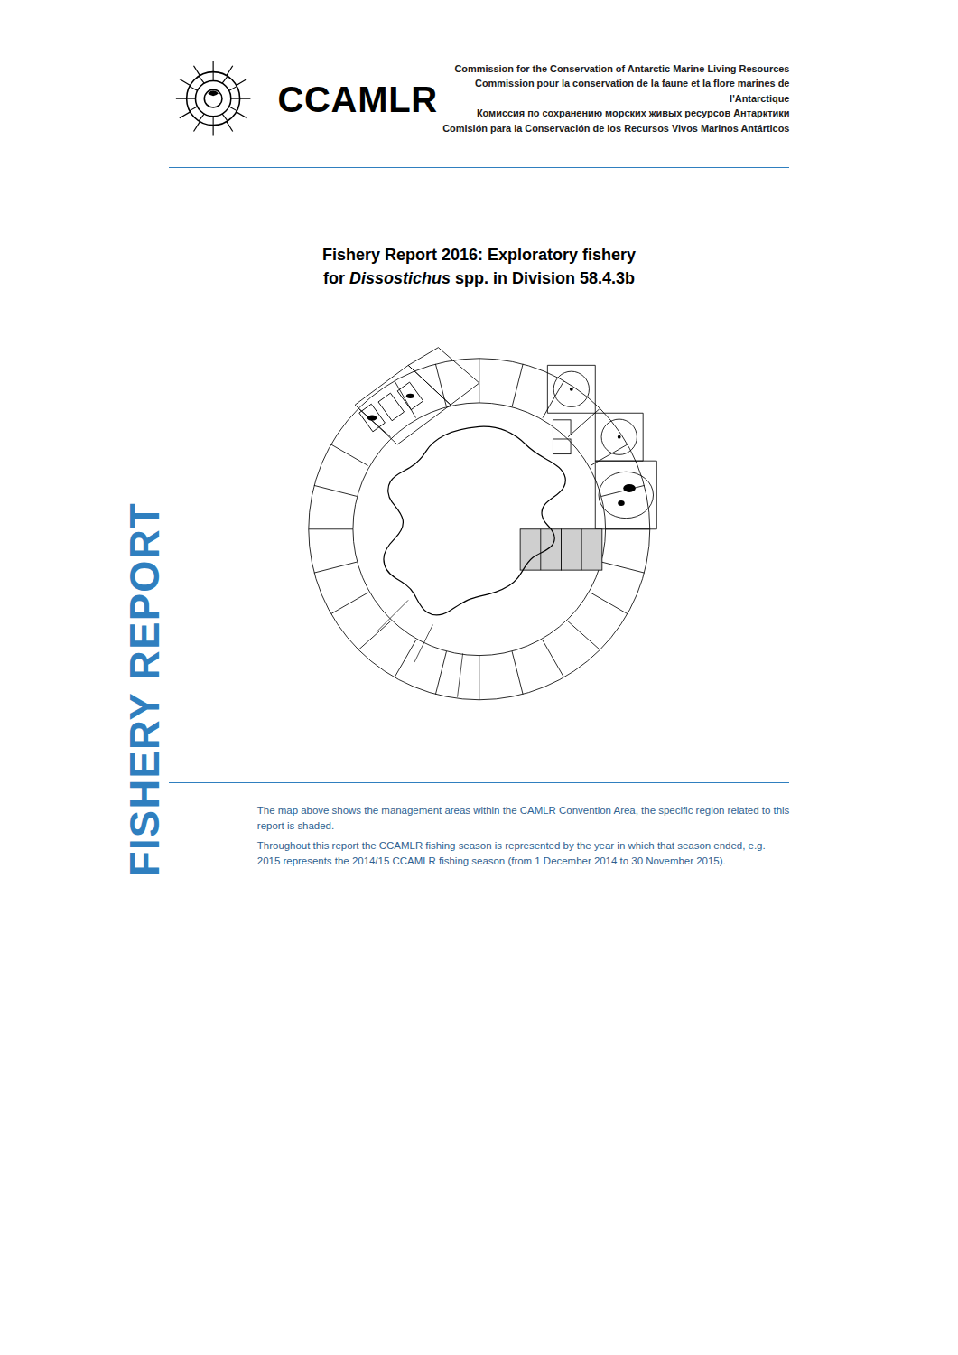CCAMLR
Commission for the Conservation of Antarctic Marine Living Resources
Commission pour la conservation de la faune et la flore marines de l'Antarctique
Комиссия по сохранению морских живых ресурсов Антарктики
Comisión para la Conservación de los Recursos Vivos Marinos Antárticos
FISHERY REPORT
Fishery Report 2016: Exploratory fishery
for Dissostichus spp. in Division 58.4.3b
The map above shows the management areas within the CAMLR Convention Area, the specific region related to this report is shaded.
Throughout this report the CCAMLR fishing season is represented by the year in which that season ended, e.g. 2015 represents the 2014/15 CCAMLR fishing season (from 1 December 2014 to 30 November 2015).